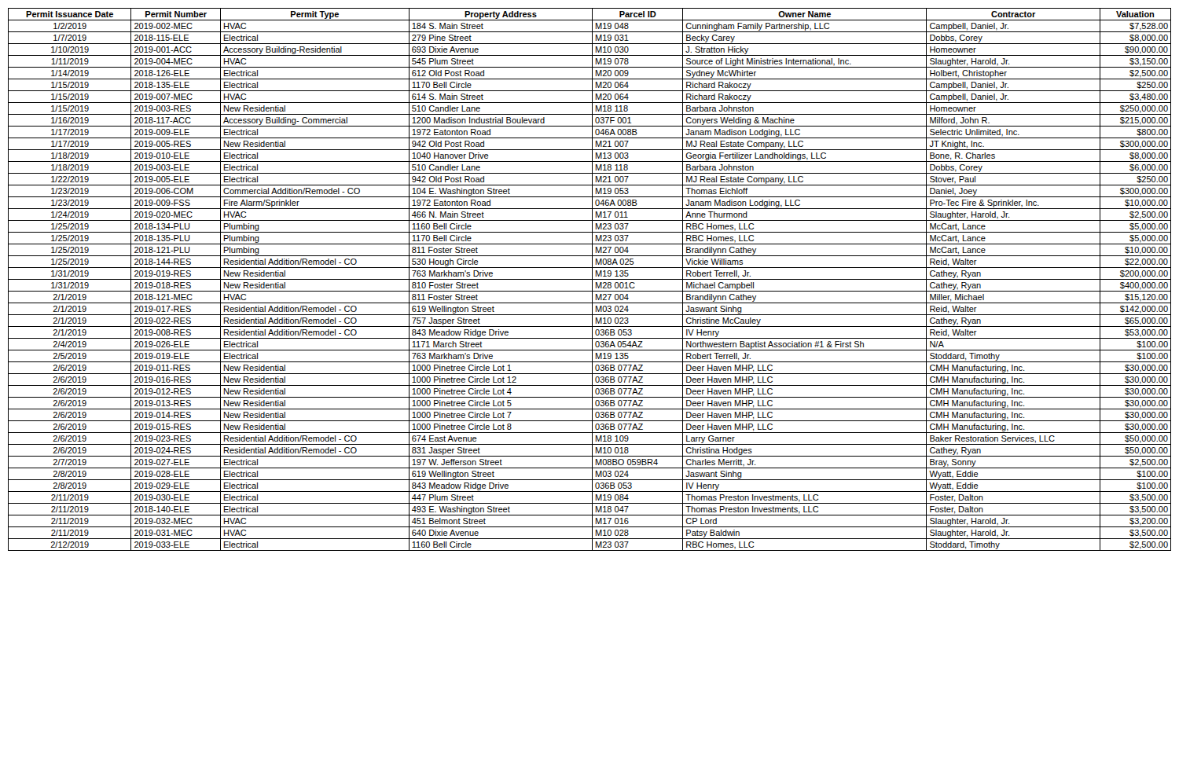| Permit Issuance Date | Permit Number | Permit Type | Property Address | Parcel ID | Owner Name | Contractor | Valuation |
| --- | --- | --- | --- | --- | --- | --- | --- |
| 1/2/2019 | 2019-002-MEC | HVAC | 184 S. Main Street | M19 048 | Cunningham Family Partnership, LLC | Campbell, Daniel, Jr. | $7,528.00 |
| 1/7/2019 | 2018-115-ELE | Electrical | 279 Pine Street | M19 031 | Becky Carey | Dobbs, Corey | $8,000.00 |
| 1/10/2019 | 2019-001-ACC | Accessory Building-Residential | 693 Dixie Avenue | M10 030 | J. Stratton Hicky | Homeowner | $90,000.00 |
| 1/11/2019 | 2019-004-MEC | HVAC | 545 Plum Street | M19 078 | Source of Light Ministries International, Inc. | Slaughter, Harold, Jr. | $3,150.00 |
| 1/14/2019 | 2018-126-ELE | Electrical | 612 Old Post Road | M20 009 | Sydney McWhirter | Holbert, Christopher | $2,500.00 |
| 1/15/2019 | 2018-135-ELE | Electrical | 1170 Bell Circle | M20 064 | Richard Rakoczy | Campbell, Daniel, Jr. | $250.00 |
| 1/15/2019 | 2019-007-MEC | HVAC | 614 S. Main Street | M20 064 | Richard Rakoczy | Campbell, Daniel, Jr. | $3,480.00 |
| 1/15/2019 | 2019-003-RES | New Residential | 510 Candler Lane | M18 118 | Barbara Johnston | Homeowner | $250,000.00 |
| 1/16/2019 | 2018-117-ACC | Accessory Building- Commercial | 1200 Madison Industrial Boulevard | 037F 001 | Conyers Welding & Machine | Milford, John R. | $215,000.00 |
| 1/17/2019 | 2019-009-ELE | Electrical | 1972 Eatonton Road | 046A 008B | Janam Madison Lodging, LLC | Selectric Unlimited, Inc. | $800.00 |
| 1/17/2019 | 2019-005-RES | New Residential | 942 Old Post Road | M21 007 | MJ Real Estate Company, LLC | JT Knight, Inc. | $300,000.00 |
| 1/18/2019 | 2019-010-ELE | Electrical | 1040 Hanover Drive | M13 003 | Georgia Fertilizer Landholdings, LLC | Bone, R. Charles | $8,000.00 |
| 1/18/2019 | 2019-003-ELE | Electrical | 510 Candler Lane | M18 118 | Barbara Johnston | Dobbs, Corey | $6,000.00 |
| 1/22/2019 | 2019-005-ELE | Electrical | 942 Old Post Road | M21 007 | MJ Real Estate Company, LLC | Stover, Paul | $250.00 |
| 1/23/2019 | 2019-006-COM | Commercial Addition/Remodel - CO | 104 E. Washington Street | M19 053 | Thomas Eichloff | Daniel, Joey | $300,000.00 |
| 1/23/2019 | 2019-009-FSS | Fire Alarm/Sprinkler | 1972 Eatonton Road | 046A 008B | Janam Madison Lodging, LLC | Pro-Tec Fire & Sprinkler, Inc. | $10,000.00 |
| 1/24/2019 | 2019-020-MEC | HVAC | 466 N. Main Street | M17 011 | Anne Thurmond | Slaughter, Harold, Jr. | $2,500.00 |
| 1/25/2019 | 2018-134-PLU | Plumbing | 1160 Bell Circle | M23 037 | RBC Homes, LLC | McCart, Lance | $5,000.00 |
| 1/25/2019 | 2018-135-PLU | Plumbing | 1170 Bell Circle | M23 037 | RBC Homes, LLC | McCart, Lance | $5,000.00 |
| 1/25/2019 | 2018-121-PLU | Plumbing | 811 Foster Street | M27 004 | Brandilynn Cathey | McCart, Lance | $10,000.00 |
| 1/25/2019 | 2018-144-RES | Residential Addition/Remodel - CO | 530 Hough Circle | M08A 025 | Vickie Williams | Reid, Walter | $22,000.00 |
| 1/31/2019 | 2019-019-RES | New Residential | 763 Markham's Drive | M19 135 | Robert Terrell, Jr. | Cathey, Ryan | $200,000.00 |
| 1/31/2019 | 2019-018-RES | New Residential | 810 Foster Street | M28 001C | Michael Campbell | Cathey, Ryan | $400,000.00 |
| 2/1/2019 | 2018-121-MEC | HVAC | 811 Foster Street | M27 004 | Brandilynn Cathey | Miller, Michael | $15,120.00 |
| 2/1/2019 | 2019-017-RES | Residential Addition/Remodel - CO | 619 Wellington Street | M03 024 | Jaswant Sinhg | Reid, Walter | $142,000.00 |
| 2/1/2019 | 2019-022-RES | Residential Addition/Remodel - CO | 757 Jasper Street | M10 023 | Christine McCauley | Cathey, Ryan | $65,000.00 |
| 2/1/2019 | 2019-008-RES | Residential Addition/Remodel - CO | 843 Meadow Ridge Drive | 036B 053 | IV Henry | Reid, Walter | $53,000.00 |
| 2/4/2019 | 2019-026-ELE | Electrical | 1171 March Street | 036A 054AZ | Northwestern Baptist Association #1 & First Sh | N/A | $100.00 |
| 2/5/2019 | 2019-019-ELE | Electrical | 763 Markham's Drive | M19 135 | Robert Terrell, Jr. | Stoddard, Timothy | $100.00 |
| 2/6/2019 | 2019-011-RES | New Residential | 1000 Pinetree Circle Lot 1 | 036B 077AZ | Deer Haven MHP, LLC | CMH Manufacturing, Inc. | $30,000.00 |
| 2/6/2019 | 2019-016-RES | New Residential | 1000 Pinetree Circle Lot 12 | 036B 077AZ | Deer Haven MHP, LLC | CMH Manufacturing, Inc. | $30,000.00 |
| 2/6/2019 | 2019-012-RES | New Residential | 1000 Pinetree Circle Lot 4 | 036B 077AZ | Deer Haven MHP, LLC | CMH Manufacturing, Inc. | $30,000.00 |
| 2/6/2019 | 2019-013-RES | New Residential | 1000 Pinetree Circle Lot 5 | 036B 077AZ | Deer Haven MHP, LLC | CMH Manufacturing, Inc. | $30,000.00 |
| 2/6/2019 | 2019-014-RES | New Residential | 1000 Pinetree Circle Lot 7 | 036B 077AZ | Deer Haven MHP, LLC | CMH Manufacturing, Inc. | $30,000.00 |
| 2/6/2019 | 2019-015-RES | New Residential | 1000 Pinetree Circle Lot 8 | 036B 077AZ | Deer Haven MHP, LLC | CMH Manufacturing, Inc. | $30,000.00 |
| 2/6/2019 | 2019-023-RES | Residential Addition/Remodel - CO | 674 East Avenue | M18 109 | Larry Garner | Baker Restoration Services, LLC | $50,000.00 |
| 2/6/2019 | 2019-024-RES | Residential Addition/Remodel - CO | 831 Jasper Street | M10 018 | Christina Hodges | Cathey, Ryan | $50,000.00 |
| 2/7/2019 | 2019-027-ELE | Electrical | 197 W. Jefferson Street | M08BO 059BR4 | Charles Merritt, Jr. | Bray, Sonny | $2,500.00 |
| 2/8/2019 | 2019-028-ELE | Electrical | 619 Wellington Street | M03 024 | Jaswant Sinhg | Wyatt, Eddie | $100.00 |
| 2/8/2019 | 2019-029-ELE | Electrical | 843 Meadow Ridge Drive | 036B 053 | IV Henry | Wyatt, Eddie | $100.00 |
| 2/11/2019 | 2019-030-ELE | Electrical | 447 Plum Street | M19 084 | Thomas Preston Investments, LLC | Foster, Dalton | $3,500.00 |
| 2/11/2019 | 2018-140-ELE | Electrical | 493 E. Washington Street | M18 047 | Thomas Preston Investments, LLC | Foster, Dalton | $3,500.00 |
| 2/11/2019 | 2019-032-MEC | HVAC | 451 Belmont Street | M17 016 | CP Lord | Slaughter, Harold, Jr. | $3,200.00 |
| 2/11/2019 | 2019-031-MEC | HVAC | 640 Dixie Avenue | M10 028 | Patsy Baldwin | Slaughter, Harold, Jr. | $3,500.00 |
| 2/12/2019 | 2019-033-ELE | Electrical | 1160 Bell Circle | M23 037 | RBC Homes, LLC | Stoddard, Timothy | $2,500.00 |